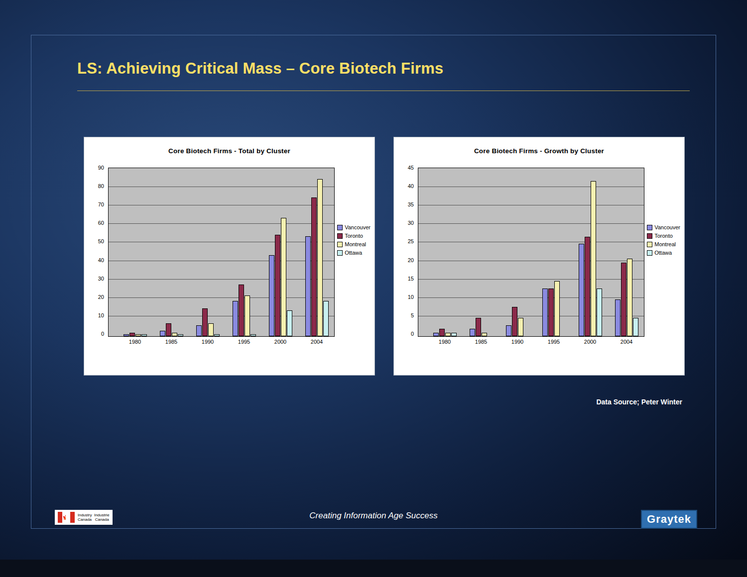LS: Achieving Critical Mass – Core Biotech Firms
Core Biotech Firms - Total by Cluster
90 80 70 60 50 40 30 20 10 0
1980 1985 1990 1995 2000 2004
Vancouver
Toronto
Montreal
Ottawa
Core Biotech Firms - Growth by Cluster
45 40 35 30 25 20 15 10 5 0
1980 1985 1990 1995 2000 2004
Vancouver
Toronto
Montreal
Ottawa
Data Source; Peter Winter
Creating Information Age Success
🍁
Industry Industrie
Canada Canada
Graytek